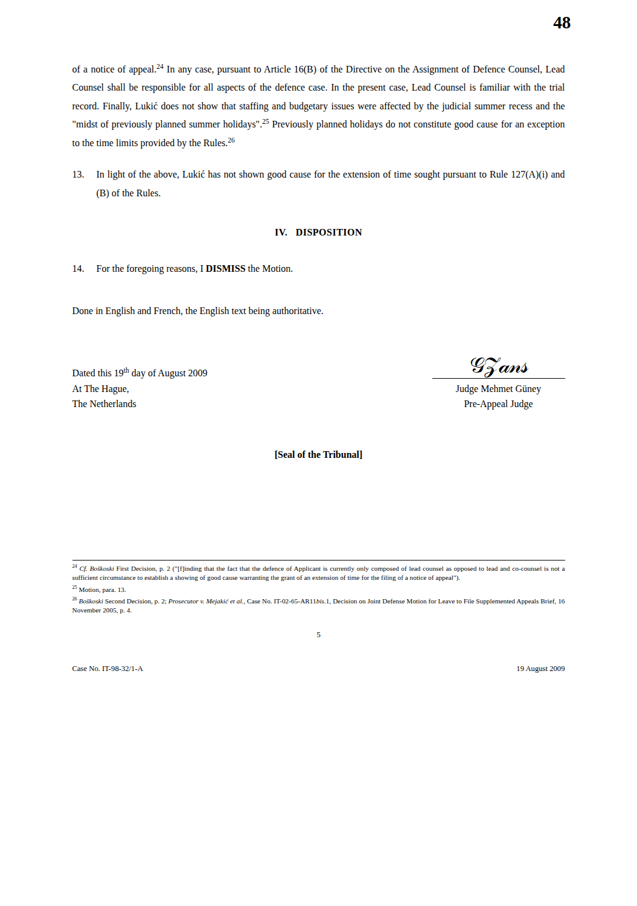48
of a notice of appeal.24 In any case, pursuant to Article 16(B) of the Directive on the Assignment of Defence Counsel, Lead Counsel shall be responsible for all aspects of the defence case. In the present case, Lead Counsel is familiar with the trial record. Finally, Lukić does not show that staffing and budgetary issues were affected by the judicial summer recess and the "midst of previously planned summer holidays".25 Previously planned holidays do not constitute good cause for an exception to the time limits provided by the Rules.26
13.
In light of the above, Lukić has not shown good cause for the extension of time sought pursuant to Rule 127(A)(i) and (B) of the Rules.
IV. DISPOSITION
14.
For the foregoing reasons, I DISMISS the Motion.
Done in English and French, the English text being authoritative.
Dated this 19th day of August 2009
At The Hague,
The Netherlands
𝒢𝒵𝒶𝓃𝓈
Judge Mehmet Güney
Pre-Appeal Judge
[Seal of the Tribunal]
24 Cf. Boškoski First Decision, p. 2 ("[f]inding that the fact that the defence of Applicant is currently only composed of lead counsel as opposed to lead and co-counsel is not a sufficient circumstance to establish a showing of good cause warranting the grant of an extension of time for the filing of a notice of appeal").
25 Motion, para. 13.
26 Boškoski Second Decision, p. 2; Prosecutor v. Mejakić et al., Case No. IT-02-65-AR11bis.1, Decision on Joint Defense Motion for Leave to File Supplemented Appeals Brief, 16 November 2005, p. 4.
5
Case No. IT-98-32/1-A
19 August 2009